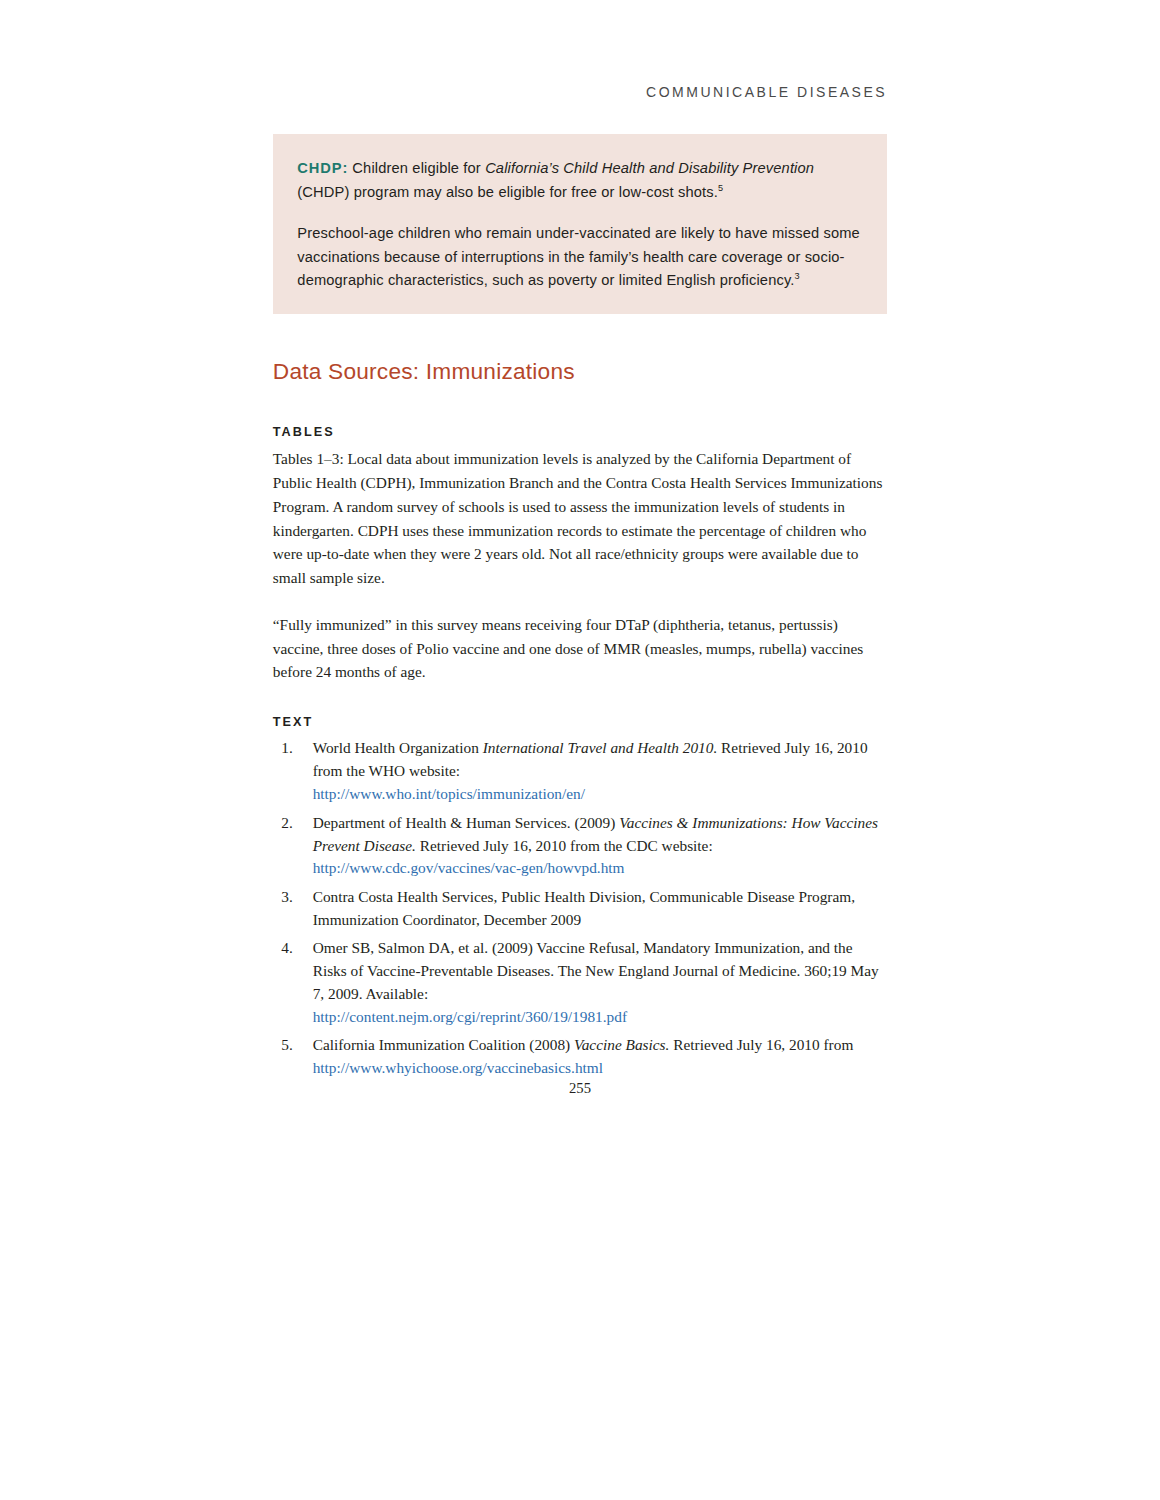Communicable Diseases
CHDP: Children eligible for California’s Child Health and Disability Prevention (CHDP) program may also be eligible for free or low-cost shots.5
Preschool-age children who remain under-vaccinated are likely to have missed some vaccinations because of interruptions in the family’s health care coverage or socio-demographic characteristics, such as poverty or limited English proficiency.3
Data Sources: Immunizations
Tables
Tables 1–3: Local data about immunization levels is analyzed by the California Department of Public Health (CDPH), Immunization Branch and the Contra Costa Health Services Immunizations Program. A random survey of schools is used to assess the immunization levels of students in kindergarten. CDPH uses these immunization records to estimate the percentage of children who were up-to-date when they were 2 years old. Not all race/ethnicity groups were available due to small sample size.
“Fully immunized” in this survey means receiving four DTaP (diphtheria, tetanus, pertussis) vaccine, three doses of Polio vaccine and one dose of MMR (measles, mumps, rubella) vaccines before 24 months of age.
Text
World Health Organization International Travel and Health 2010. Retrieved July 16, 2010 from the WHO website:
http://www.who.int/topics/immunization/en/
Department of Health & Human Services. (2009) Vaccines & Immunizations: How Vaccines Prevent Disease. Retrieved July 16, 2010 from the CDC website:
http://www.cdc.gov/vaccines/vac-gen/howvpd.htm
Contra Costa Health Services, Public Health Division, Communicable Disease Program, Immunization Coordinator, December 2009
Omer SB, Salmon DA, et al. (2009) Vaccine Refusal, Mandatory Immunization, and the Risks of Vaccine-Preventable Diseases. The New England Journal of Medicine. 360;19 May 7, 2009. Available:
http://content.nejm.org/cgi/reprint/360/19/1981.pdf
California Immunization Coalition (2008) Vaccine Basics. Retrieved July 16, 2010 from
http://www.whyichoose.org/vaccinebasics.html
255